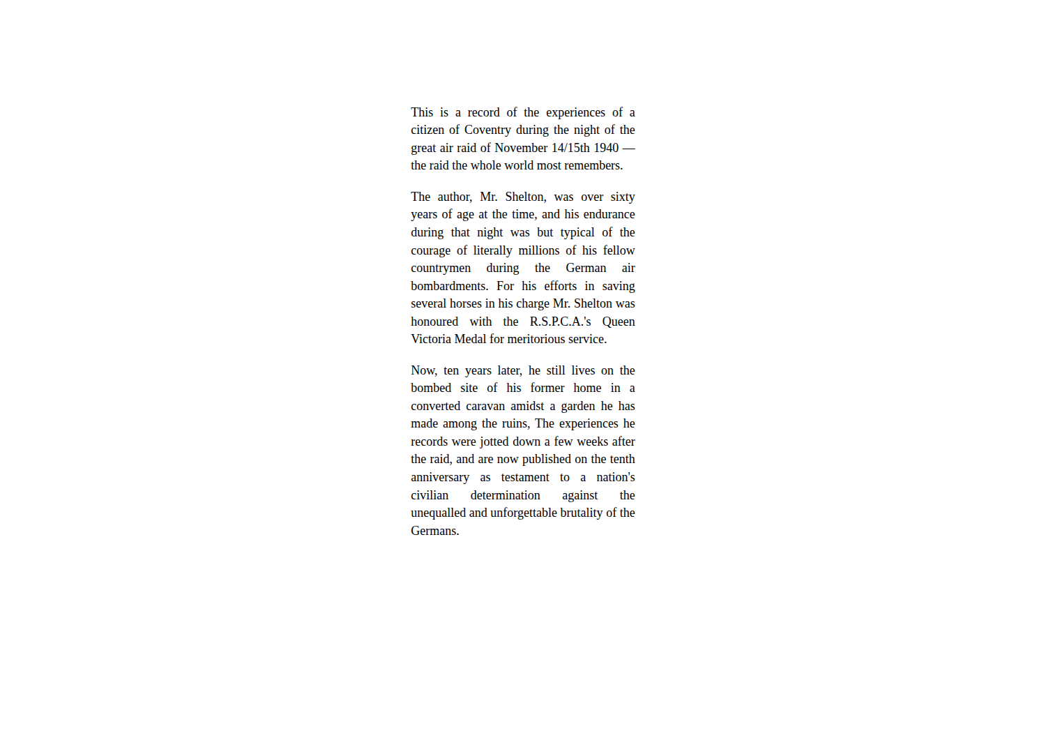This is a record of the experiences of a citizen of Coventry during the night of the great air raid of November 14/15th 1940 — the raid the whole world most remembers.
The author, Mr. Shelton, was over sixty years of age at the time, and his endurance during that night was but typical of the courage of literally millions of his fellow countrymen during the German air bombardments. For his efforts in saving several horses in his charge Mr. Shelton was honoured with the R.S.P.C.A.'s Queen Victoria Medal for meritorious service.
Now, ten years later, he still lives on the bombed site of his former home in a converted caravan amidst a garden he has made among the ruins, The experiences he records were jotted down a few weeks after the raid, and are now published on the tenth anniversary as testament to a nation's civilian determination against the unequalled and unforgettable brutality of the Germans.